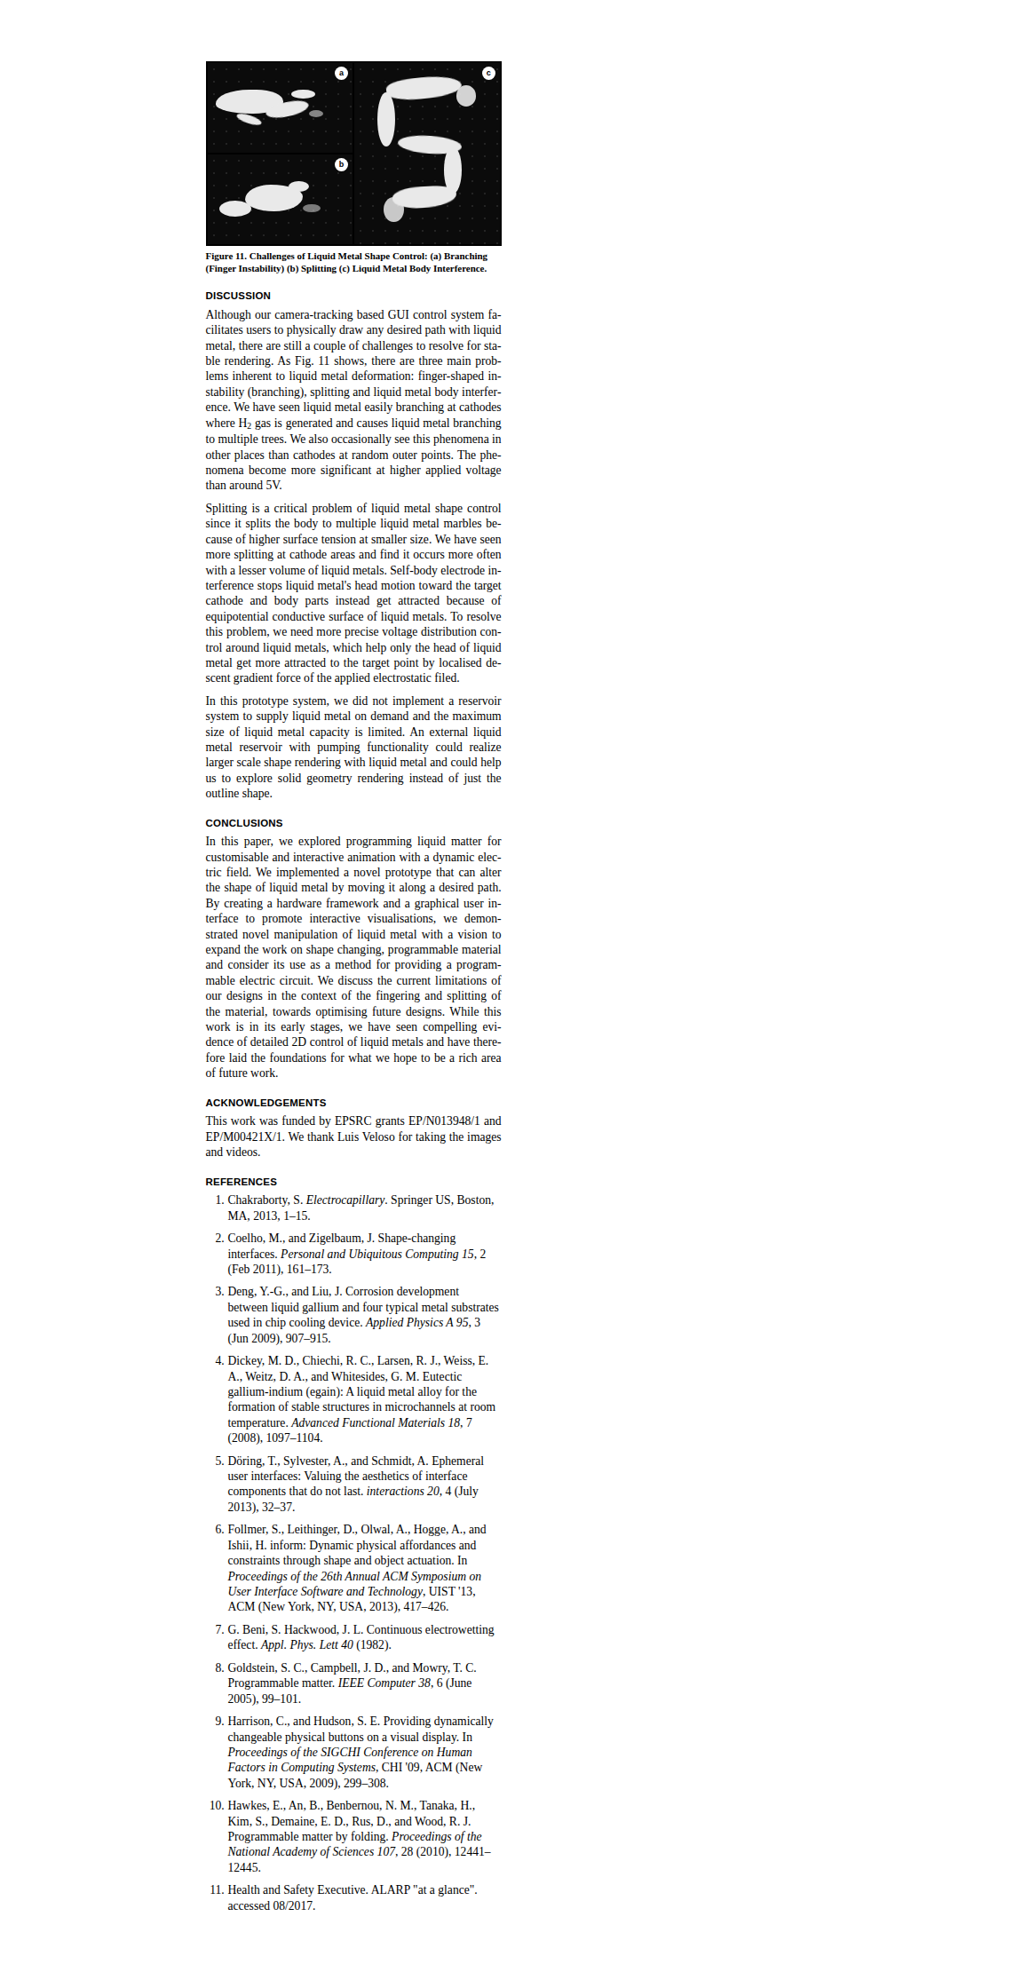a
b
c
Figure 11. Challenges of Liquid Metal Shape Control: (a) Branching (Finger Instability) (b) Splitting (c) Liquid Metal Body Interference.
DISCUSSION
Although our camera-tracking based GUI control system facilitates users to physically draw any desired path with liquid metal, there are still a couple of challenges to resolve for stable rendering. As Fig. 11 shows, there are three main problems inherent to liquid metal deformation: finger-shaped instability (branching), splitting and liquid metal body interference. We have seen liquid metal easily branching at cathodes where H2 gas is generated and causes liquid metal branching to multiple trees. We also occasionally see this phenomena in other places than cathodes at random outer points. The phenomena become more significant at higher applied voltage than around 5V.
Splitting is a critical problem of liquid metal shape control since it splits the body to multiple liquid metal marbles because of higher surface tension at smaller size. We have seen more splitting at cathode areas and find it occurs more often with a lesser volume of liquid metals. Self-body electrode interference stops liquid metal's head motion toward the target cathode and body parts instead get attracted because of equipotential conductive surface of liquid metals. To resolve this problem, we need more precise voltage distribution control around liquid metals, which help only the head of liquid metal get more attracted to the target point by localised descent gradient force of the applied electrostatic filed.
In this prototype system, we did not implement a reservoir system to supply liquid metal on demand and the maximum size of liquid metal capacity is limited. An external liquid metal reservoir with pumping functionality could realize larger scale shape rendering with liquid metal and could help us to explore solid geometry rendering instead of just the outline shape.
CONCLUSIONS
In this paper, we explored programming liquid matter for customisable and interactive animation with a dynamic electric field. We implemented a novel prototype that can alter the shape of liquid metal by moving it along a desired path. By creating a hardware framework and a graphical user interface to promote interactive visualisations, we demonstrated novel manipulation of liquid metal with a vision to expand the work on shape changing, programmable material and consider its use as a method for providing a programmable electric circuit. We discuss the current limitations of our designs in the context of the fingering and splitting of the material, towards optimising future designs. While this work is in its early stages, we have seen compelling evidence of detailed 2D control of liquid metals and have therefore laid the foundations for what we hope to be a rich area of future work.
ACKNOWLEDGEMENTS
This work was funded by EPSRC grants EP/N013948/1 and EP/M00421X/1. We thank Luis Veloso for taking the images and videos.
REFERENCES
Chakraborty, S. Electrocapillary. Springer US, Boston, MA, 2013, 1–15.
Coelho, M., and Zigelbaum, J. Shape-changing interfaces. Personal and Ubiquitous Computing 15, 2 (Feb 2011), 161–173.
Deng, Y.-G., and Liu, J. Corrosion development between liquid gallium and four typical metal substrates used in chip cooling device. Applied Physics A 95, 3 (Jun 2009), 907–915.
Dickey, M. D., Chiechi, R. C., Larsen, R. J., Weiss, E. A., Weitz, D. A., and Whitesides, G. M. Eutectic gallium-indium (egain): A liquid metal alloy for the formation of stable structures in microchannels at room temperature. Advanced Functional Materials 18, 7 (2008), 1097–1104.
Döring, T., Sylvester, A., and Schmidt, A. Ephemeral user interfaces: Valuing the aesthetics of interface components that do not last. interactions 20, 4 (July 2013), 32–37.
Follmer, S., Leithinger, D., Olwal, A., Hogge, A., and Ishii, H. inform: Dynamic physical affordances and constraints through shape and object actuation. In Proceedings of the 26th Annual ACM Symposium on User Interface Software and Technology, UIST '13, ACM (New York, NY, USA, 2013), 417–426.
G. Beni, S. Hackwood, J. L. Continuous electrowetting effect. Appl. Phys. Lett 40 (1982).
Goldstein, S. C., Campbell, J. D., and Mowry, T. C. Programmable matter. IEEE Computer 38, 6 (June 2005), 99–101.
Harrison, C., and Hudson, S. E. Providing dynamically changeable physical buttons on a visual display. In Proceedings of the SIGCHI Conference on Human Factors in Computing Systems, CHI '09, ACM (New York, NY, USA, 2009), 299–308.
Hawkes, E., An, B., Benbernou, N. M., Tanaka, H., Kim, S., Demaine, E. D., Rus, D., and Wood, R. J. Programmable matter by folding. Proceedings of the National Academy of Sciences 107, 28 (2010), 12441–12445.
Health and Safety Executive. ALARP "at a glance". accessed 08/2017.